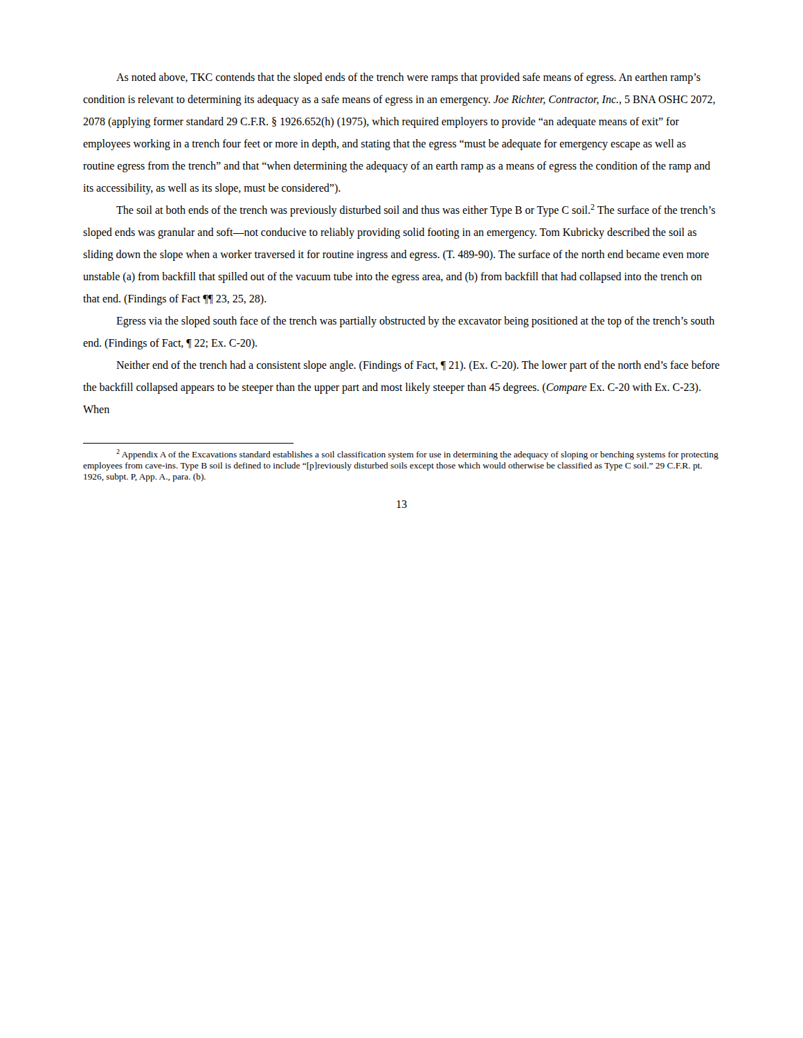As noted above, TKC contends that the sloped ends of the trench were ramps that provided safe means of egress. An earthen ramp’s condition is relevant to determining its adequacy as a safe means of egress in an emergency. Joe Richter, Contractor, Inc., 5 BNA OSHC 2072, 2078 (applying former standard 29 C.F.R. § 1926.652(h) (1975), which required employers to provide “an adequate means of exit” for employees working in a trench four feet or more in depth, and stating that the egress “must be adequate for emergency escape as well as routine egress from the trench” and that “when determining the adequacy of an earth ramp as a means of egress the condition of the ramp and its accessibility, as well as its slope, must be considered”).
The soil at both ends of the trench was previously disturbed soil and thus was either Type B or Type C soil.2 The surface of the trench’s sloped ends was granular and soft—not conducive to reliably providing solid footing in an emergency. Tom Kubricky described the soil as sliding down the slope when a worker traversed it for routine ingress and egress. (T. 489-90). The surface of the north end became even more unstable (a) from backfill that spilled out of the vacuum tube into the egress area, and (b) from backfill that had collapsed into the trench on that end. (Findings of Fact ¶¶ 23, 25, 28).
Egress via the sloped south face of the trench was partially obstructed by the excavator being positioned at the top of the trench’s south end. (Findings of Fact, ¶ 22; Ex. C-20).
Neither end of the trench had a consistent slope angle. (Findings of Fact, ¶ 21). (Ex. C-20). The lower part of the north end’s face before the backfill collapsed appears to be steeper than the upper part and most likely steeper than 45 degrees. (Compare Ex. C-20 with Ex. C-23). When
2 Appendix A of the Excavations standard establishes a soil classification system for use in determining the adequacy of sloping or benching systems for protecting employees from cave-ins. Type B soil is defined to include “[p]reviously disturbed soils except those which would otherwise be classified as Type C soil.” 29 C.F.R. pt. 1926, subpt. P, App. A., para. (b).
13